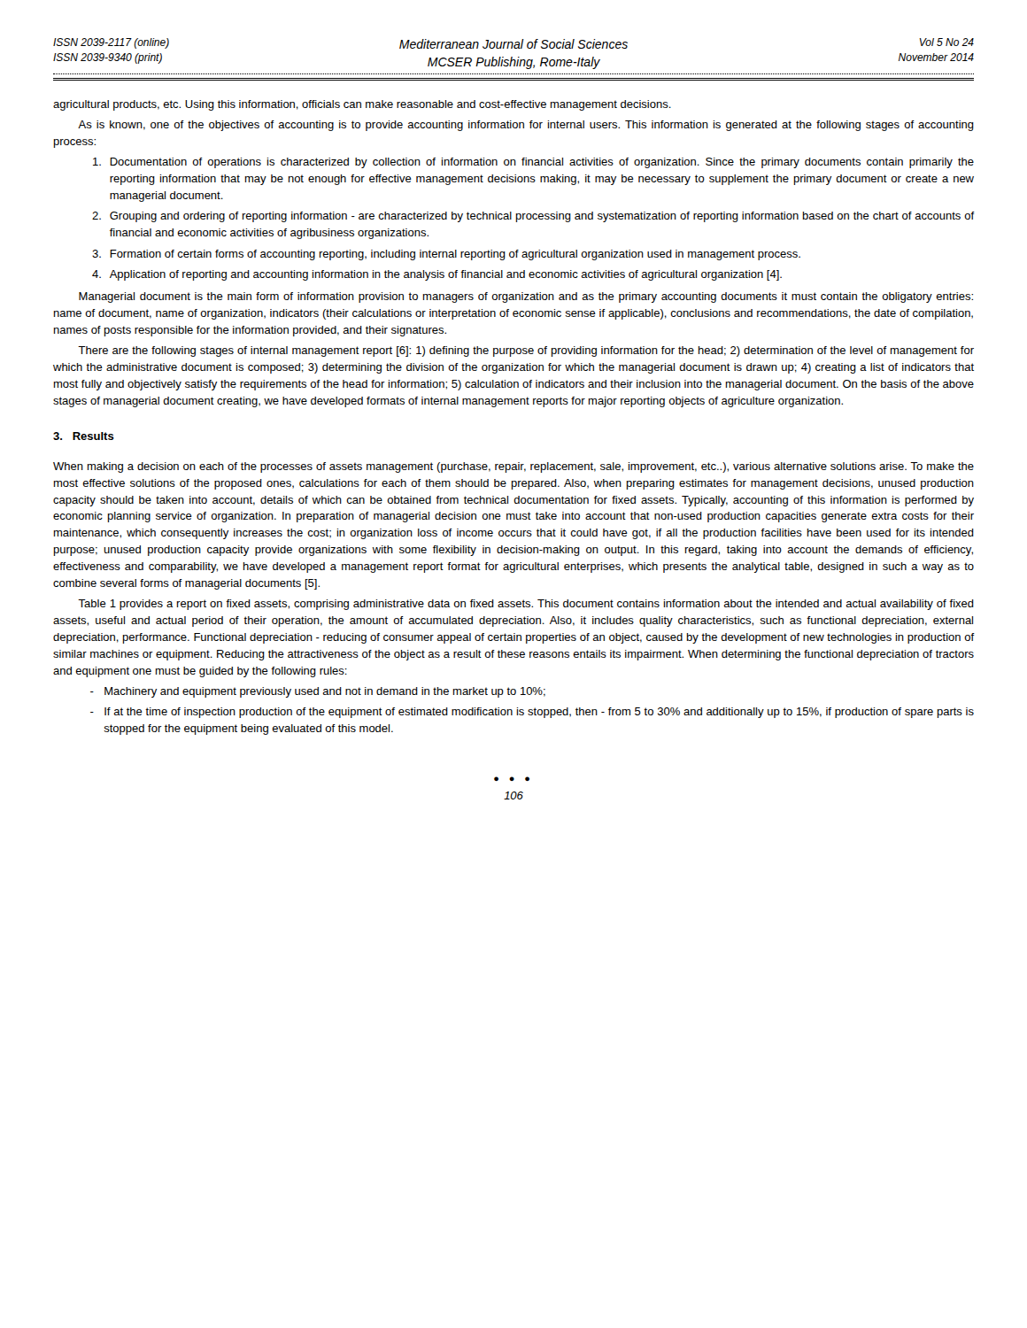| ISSN 2039-2117 (online) ISSN 2039-9340 (print) | Mediterranean Journal of Social Sciences MCSER Publishing, Rome-Italy | Vol 5 No 24 November 2014 |
agricultural products, etc. Using this information, officials can make reasonable and cost-effective management decisions.
As is known, one of the objectives of accounting is to provide accounting information for internal users. This information is generated at the following stages of accounting process:
Documentation of operations is characterized by collection of information on financial activities of organization. Since the primary documents contain primarily the reporting information that may be not enough for effective management decisions making, it may be necessary to supplement the primary document or create a new managerial document.
Grouping and ordering of reporting information - are characterized by technical processing and systematization of reporting information based on the chart of accounts of financial and economic activities of agribusiness organizations.
Formation of certain forms of accounting reporting, including internal reporting of agricultural organization used in management process.
Application of reporting and accounting information in the analysis of financial and economic activities of agricultural organization [4].
Managerial document is the main form of information provision to managers of organization and as the primary accounting documents it must contain the obligatory entries: name of document, name of organization, indicators (their calculations or interpretation of economic sense if applicable), conclusions and recommendations, the date of compilation, names of posts responsible for the information provided, and their signatures.
There are the following stages of internal management report [6]: 1) defining the purpose of providing information for the head; 2) determination of the level of management for which the administrative document is composed; 3) determining the division of the organization for which the managerial document is drawn up; 4) creating a list of indicators that most fully and objectively satisfy the requirements of the head for information; 5) calculation of indicators and their inclusion into the managerial document. On the basis of the above stages of managerial document creating, we have developed formats of internal management reports for major reporting objects of agriculture organization.
3. Results
When making a decision on each of the processes of assets management (purchase, repair, replacement, sale, improvement, etc..), various alternative solutions arise. To make the most effective solutions of the proposed ones, calculations for each of them should be prepared. Also, when preparing estimates for management decisions, unused production capacity should be taken into account, details of which can be obtained from technical documentation for fixed assets. Typically, accounting of this information is performed by economic planning service of organization. In preparation of managerial decision one must take into account that non-used production capacities generate extra costs for their maintenance, which consequently increases the cost; in organization loss of income occurs that it could have got, if all the production facilities have been used for its intended purpose; unused production capacity provide organizations with some flexibility in decision-making on output. In this regard, taking into account the demands of efficiency, effectiveness and comparability, we have developed a management report format for agricultural enterprises, which presents the analytical table, designed in such a way as to combine several forms of managerial documents [5].
Table 1 provides a report on fixed assets, comprising administrative data on fixed assets. This document contains information about the intended and actual availability of fixed assets, useful and actual period of their operation, the amount of accumulated depreciation. Also, it includes quality characteristics, such as functional depreciation, external depreciation, performance. Functional depreciation - reducing of consumer appeal of certain properties of an object, caused by the development of new technologies in production of similar machines or equipment. Reducing the attractiveness of the object as a result of these reasons entails its impairment. When determining the functional depreciation of tractors and equipment one must be guided by the following rules:
Machinery and equipment previously used and not in demand in the market up to 10%;
If at the time of inspection production of the equipment of estimated modification is stopped, then - from 5 to 30% and additionally up to 15%, if production of spare parts is stopped for the equipment being evaluated of this model.
● ● ●
106